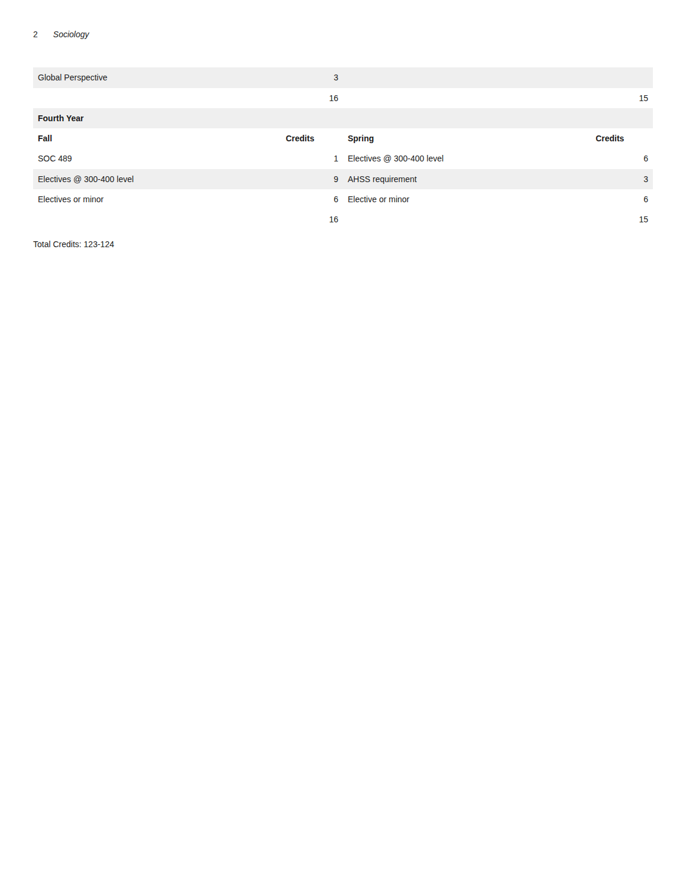2 Sociology
| Global Perspective | 3 | | |
| | 16 | | 15 |
| Fourth Year |
| Fall | Credits | Spring | Credits |
| SOC 489 | 1 | Electives @ 300-400 level | 6 |
| Electives @ 300-400 level | 9 | AHSS requirement | 3 |
| Electives or minor | 6 | Elective or minor | 6 |
| | 16 | | 15 |
Total Credits: 123-124